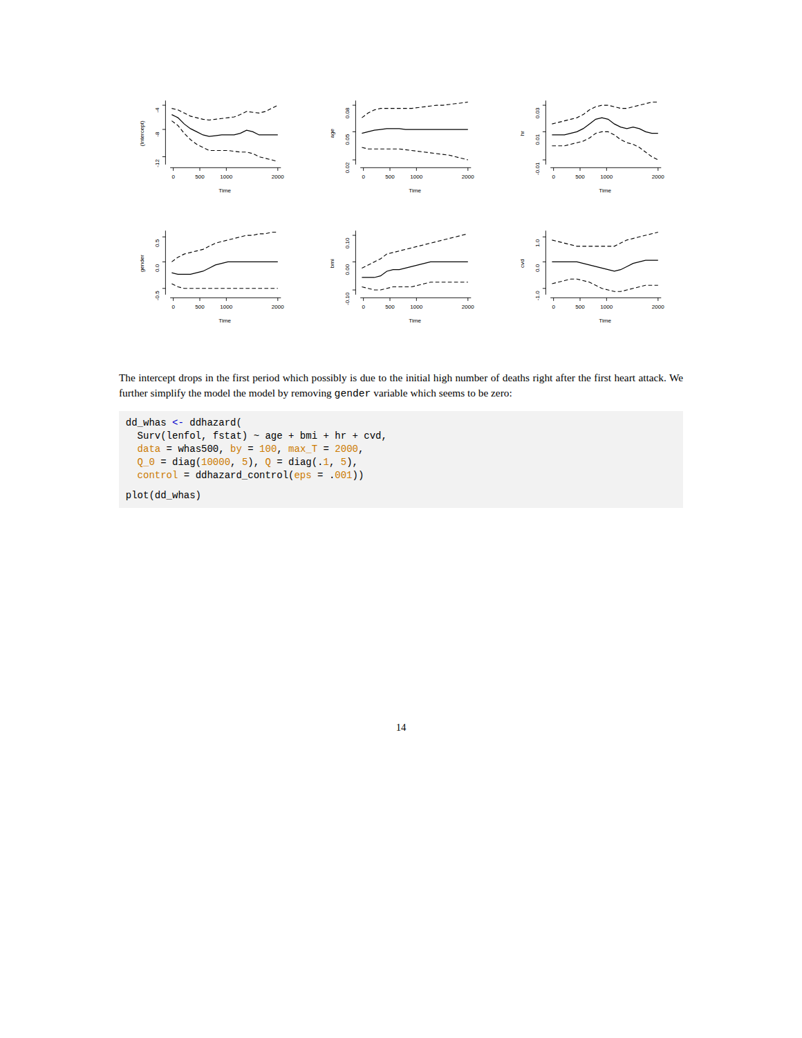-4 -8 -12 (Intercept) 0 500 1000 2000 Time
0.08 0.05 0.02 age 0 500 1000 2000 Time
0.03 0.01 -0.01 hr 0 500 1000 2000 Time
0.5 0.0 -0.5 gender 0 500 1000 2000 Time
0.10 0.00 -0.10 bmi 0 500 1000 2000 Time
1.0 0.0 -1.0 cvd 0 500 1000 2000 Time
The intercept drops in the first period which possibly is due to the initial high number of deaths right after the first heart attack. We further simplify the model the model by removing gender variable which seems to be zero:
dd_whas <- ddhazard(
  Surv(lenfol, fstat) ~ age + bmi + hr + cvd,
  data = whas500, by = 100, max_T = 2000,
  Q_0 = diag(10000, 5), Q = diag(.1, 5),
  control = ddhazard_control(eps = .001))
plot(dd_whas)
14